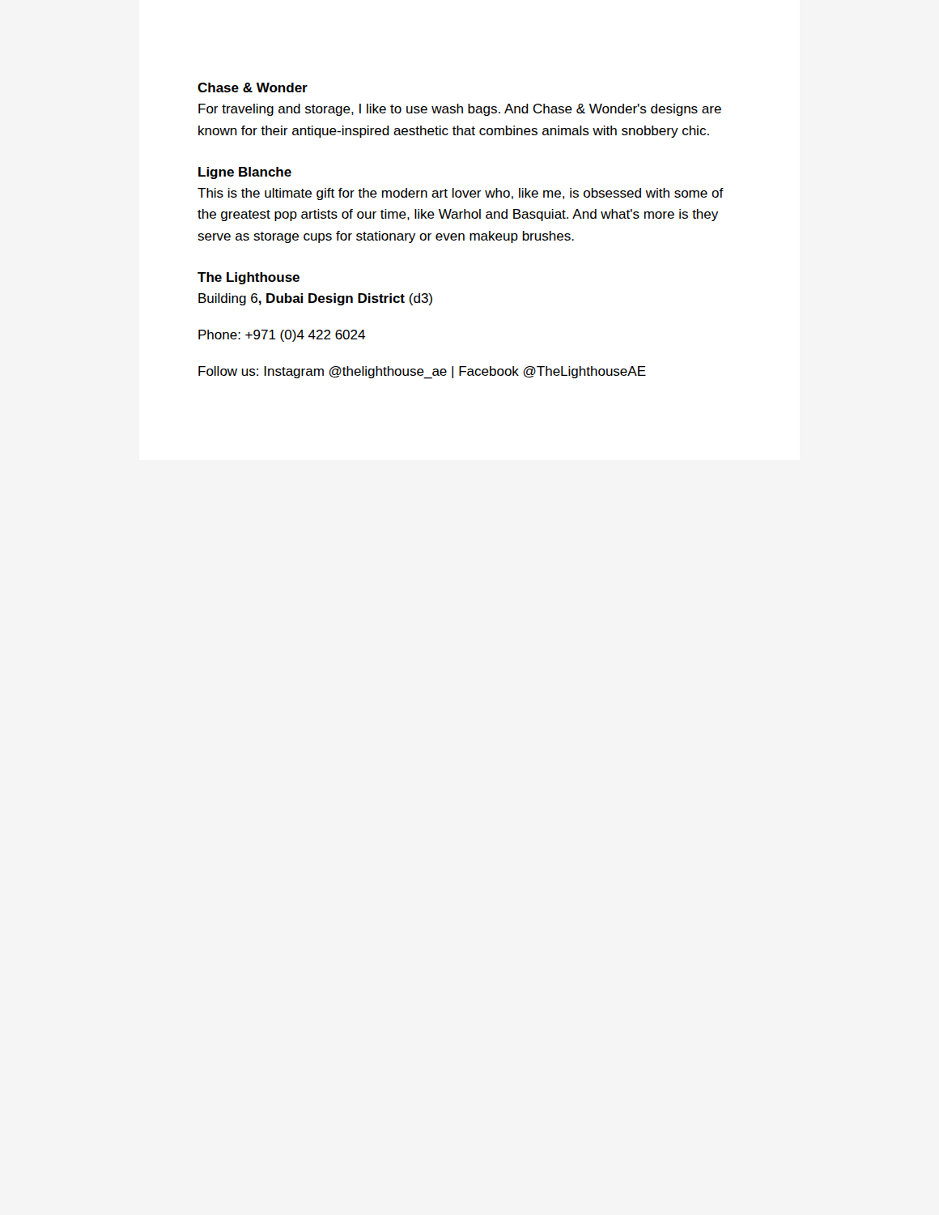Chase & Wonder
For traveling and storage, I like to use wash bags. And Chase & Wonder's designs are known for their antique-inspired aesthetic that combines animals with snobbery chic.
Ligne Blanche
This is the ultimate gift for the modern art lover who, like me, is obsessed with some of the greatest pop artists of our time, like Warhol and Basquiat. And what's more is they serve as storage cups for stationary or even makeup brushes.
The Lighthouse
Building 6, Dubai Design District (d3)
Phone: +971 (0)4 422 6024
Follow us: Instagram @thelighthouse_ae | Facebook @TheLighthouseAE